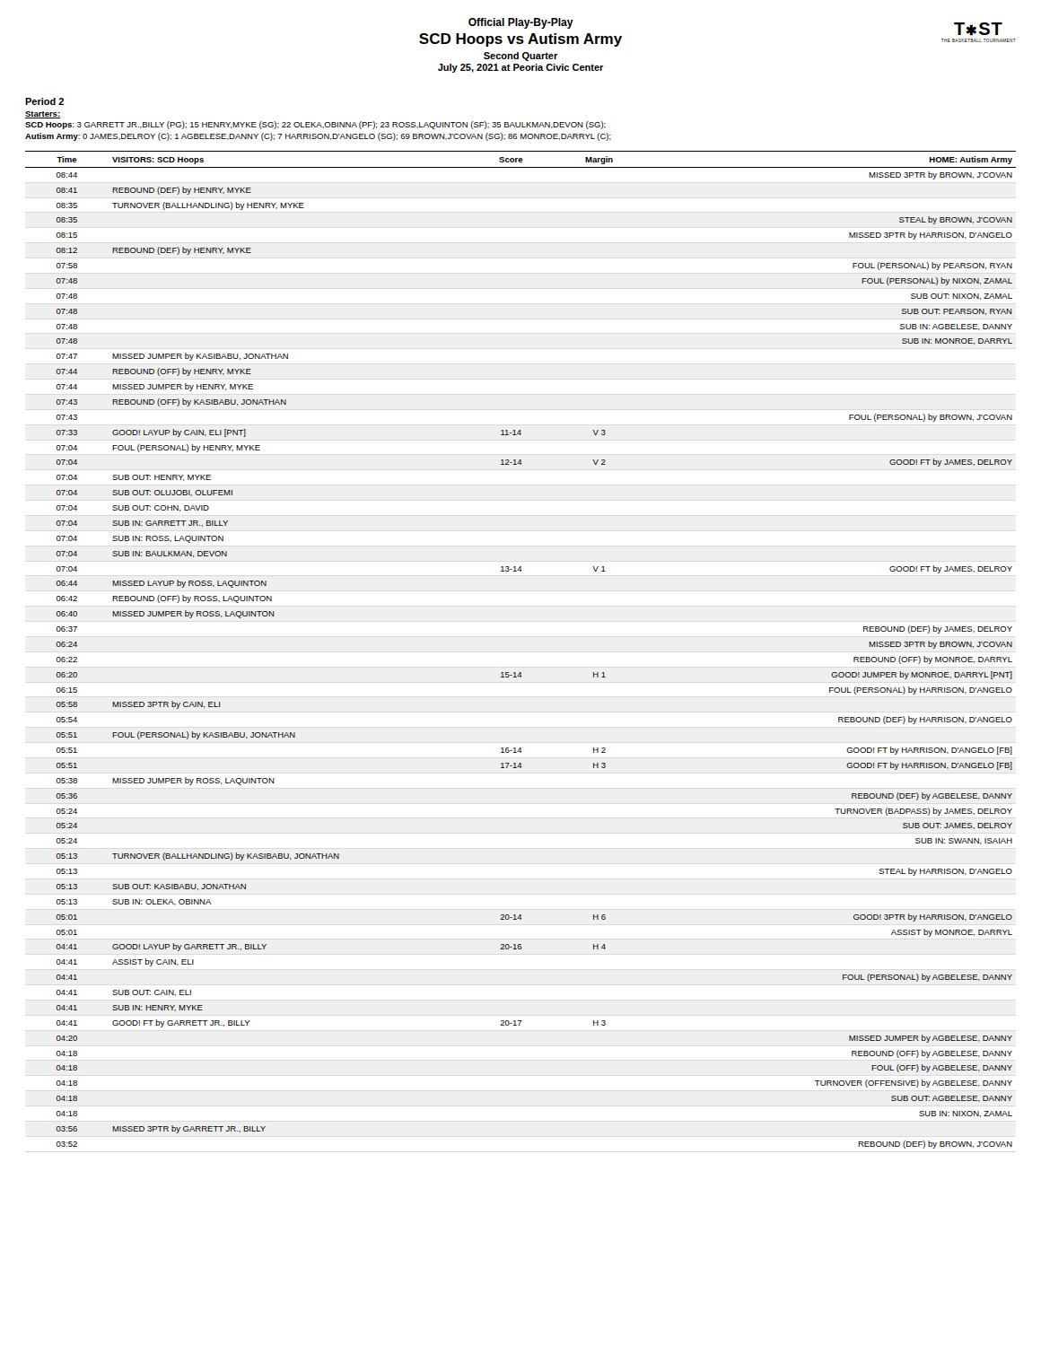T✱ST
THE BASKETBALL TOURNAMENT
Official Play-By-Play
SCD Hoops vs Autism Army
Second Quarter
July 25, 2021 at Peoria Civic Center
Period 2
Starters:
SCD Hoops: 3 GARRETT JR.,BILLY (PG); 15 HENRY,MYKE (SG); 22 OLEKA,OBINNA (PF); 23 ROSS,LAQUINTON (SF); 35 BAULKMAN,DEVON (SG);
Autism Army: 0 JAMES,DELROY (C); 1 AGBELESE,DANNY (C); 7 HARRISON,D'ANGELO (SG); 69 BROWN,J'COVAN (SG); 86 MONROE,DARRYL (C);
| Time | VISITORS: SCD Hoops | Score | Margin | HOME: Autism Army |
| --- | --- | --- | --- | --- |
| 08:44 | | | | MISSED 3PTR by BROWN, J'COVAN |
| 08:41 | REBOUND (DEF) by HENRY, MYKE | | | |
| 08:35 | TURNOVER (BALLHANDLING) by HENRY, MYKE | | | |
| 08:35 | | | | STEAL by BROWN, J'COVAN |
| 08:15 | | | | MISSED 3PTR by HARRISON, D'ANGELO |
| 08:12 | REBOUND (DEF) by HENRY, MYKE | | | |
| 07:58 | | | | FOUL (PERSONAL) by PEARSON, RYAN |
| 07:48 | | | | FOUL (PERSONAL) by NIXON, ZAMAL |
| 07:48 | | | | SUB OUT: NIXON, ZAMAL |
| 07:48 | | | | SUB OUT: PEARSON, RYAN |
| 07:48 | | | | SUB IN: AGBELESE, DANNY |
| 07:48 | | | | SUB IN: MONROE, DARRYL |
| 07:47 | MISSED JUMPER by KASIBABU, JONATHAN | | | |
| 07:44 | REBOUND (OFF) by HENRY, MYKE | | | |
| 07:44 | MISSED JUMPER by HENRY, MYKE | | | |
| 07:43 | REBOUND (OFF) by KASIBABU, JONATHAN | | | |
| 07:43 | | | | FOUL (PERSONAL) by BROWN, J'COVAN |
| 07:33 | GOOD! LAYUP by CAIN, ELI [PNT] | 11-14 | V 3 | |
| 07:04 | FOUL (PERSONAL) by HENRY, MYKE | | | |
| 07:04 | | 12-14 | V 2 | GOOD! FT by JAMES, DELROY |
| 07:04 | SUB OUT: HENRY, MYKE | | | |
| 07:04 | SUB OUT: OLUJOBI, OLUFEMI | | | |
| 07:04 | SUB OUT: COHN, DAVID | | | |
| 07:04 | SUB IN: GARRETT JR., BILLY | | | |
| 07:04 | SUB IN: ROSS, LAQUINTON | | | |
| 07:04 | SUB IN: BAULKMAN, DEVON | | | |
| 07:04 | | 13-14 | V 1 | GOOD! FT by JAMES, DELROY |
| 06:44 | MISSED LAYUP by ROSS, LAQUINTON | | | |
| 06:42 | REBOUND (OFF) by ROSS, LAQUINTON | | | |
| 06:40 | MISSED JUMPER by ROSS, LAQUINTON | | | |
| 06:37 | | | | REBOUND (DEF) by JAMES, DELROY |
| 06:24 | | | | MISSED 3PTR by BROWN, J'COVAN |
| 06:22 | | | | REBOUND (OFF) by MONROE, DARRYL |
| 06:20 | | 15-14 | H 1 | GOOD! JUMPER by MONROE, DARRYL [PNT] |
| 06:15 | | | | FOUL (PERSONAL) by HARRISON, D'ANGELO |
| 05:58 | MISSED 3PTR by CAIN, ELI | | | |
| 05:54 | | | | REBOUND (DEF) by HARRISON, D'ANGELO |
| 05:51 | FOUL (PERSONAL) by KASIBABU, JONATHAN | | | |
| 05:51 | | 16-14 | H 2 | GOOD! FT by HARRISON, D'ANGELO [FB] |
| 05:51 | | 17-14 | H 3 | GOOD! FT by HARRISON, D'ANGELO [FB] |
| 05:38 | MISSED JUMPER by ROSS, LAQUINTON | | | |
| 05:36 | | | | REBOUND (DEF) by AGBELESE, DANNY |
| 05:24 | | | | TURNOVER (BADPASS) by JAMES, DELROY |
| 05:24 | | | | SUB OUT: JAMES, DELROY |
| 05:24 | | | | SUB IN: SWANN, ISAIAH |
| 05:13 | TURNOVER (BALLHANDLING) by KASIBABU, JONATHAN | | | |
| 05:13 | | | | STEAL by HARRISON, D'ANGELO |
| 05:13 | SUB OUT: KASIBABU, JONATHAN | | | |
| 05:13 | SUB IN: OLEKA, OBINNA | | | |
| 05:01 | | 20-14 | H 6 | GOOD! 3PTR by HARRISON, D'ANGELO |
| 05:01 | | | | ASSIST by MONROE, DARRYL |
| 04:41 | GOOD! LAYUP by GARRETT JR., BILLY | 20-16 | H 4 | |
| 04:41 | ASSIST by CAIN, ELI | | | |
| 04:41 | | | | FOUL (PERSONAL) by AGBELESE, DANNY |
| 04:41 | SUB OUT: CAIN, ELI | | | |
| 04:41 | SUB IN: HENRY, MYKE | | | |
| 04:41 | GOOD! FT by GARRETT JR., BILLY | 20-17 | H 3 | |
| 04:20 | | | | MISSED JUMPER by AGBELESE, DANNY |
| 04:18 | | | | REBOUND (OFF) by AGBELESE, DANNY |
| 04:18 | | | | FOUL (OFF) by AGBELESE, DANNY |
| 04:18 | | | | TURNOVER (OFFENSIVE) by AGBELESE, DANNY |
| 04:18 | | | | SUB OUT: AGBELESE, DANNY |
| 04:18 | | | | SUB IN: NIXON, ZAMAL |
| 03:56 | MISSED 3PTR by GARRETT JR., BILLY | | | |
| 03:52 | | | | REBOUND (DEF) by BROWN, J'COVAN |